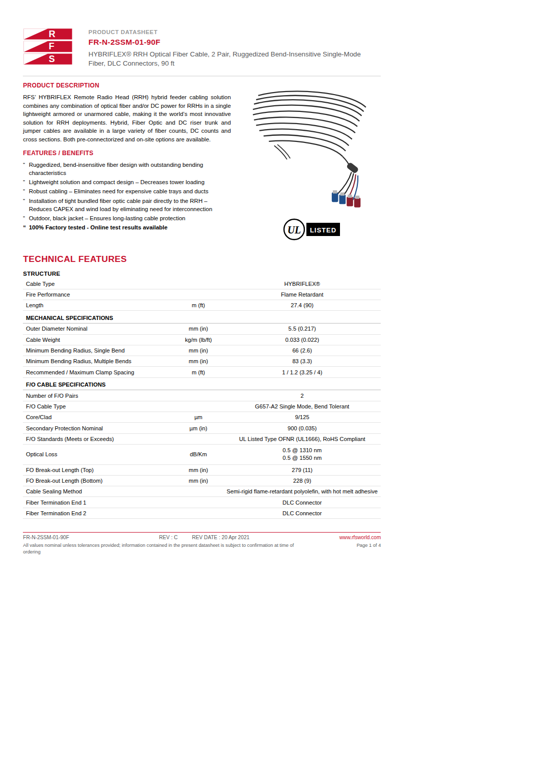R F S
PRODUCT DATASHEET
FR-N-2SSM-01-90F
HYBRIFLEX® RRH Optical Fiber Cable, 2 Pair, Ruggedized Bend-Insensitive Single-Mode Fiber, DLC Connectors, 90 ft
PRODUCT DESCRIPTION
RFS’ HYBRIFLEX Remote Radio Head (RRH) hybrid feeder cabling solution combines any combination of optical fiber and/or DC power for RRHs in a single lightweight armored or unarmored cable, making it the world’s most innovative solution for RRH deployments. Hybrid, Fiber Optic and DC riser trunk and jumper cables are available in a large variety of fiber counts, DC counts and cross sections. Both pre-connectorized and on-site options are available.
FEATURES / BENEFITS
Ruggedized, bend-insensitive fiber design with outstanding bending characteristics
Lightweight solution and compact design – Decreases tower loading
Robust cabling – Eliminates need for expensive cable trays and ducts
Installation of tight bundled fiber optic cable pair directly to the RRH – Reduces CAPEX and wind load by eliminating need for interconnection
Outdoor, black jacket – Ensures long-lasting cable protection
100% Factory tested - Online test results available
UL LISTED
TECHNICAL FEATURES
STRUCTURE
| Cable Type | | HYBRIFLEX® |
| Fire Performance | | Flame Retardant |
| Length | m (ft) | 27.4 (90) |
| MECHANICAL SPECIFICATIONS |
| Outer Diameter Nominal | mm (in) | 5.5 (0.217) |
| Cable Weight | kg/m (lb/ft) | 0.033 (0.022) |
| Minimum Bending Radius, Single Bend | mm (in) | 66 (2.6) |
| Minimum Bending Radius, Multiple Bends | mm (in) | 83 (3.3) |
| Recommended / Maximum Clamp Spacing | m (ft) | 1 / 1.2 (3.25 / 4) |
| F/O CABLE SPECIFICATIONS |
| Number of F/O Pairs | | 2 |
| F/O Cable Type | | G657-A2 Single Mode, Bend Tolerant |
| Core/Clad | µm | 9/125 |
| Secondary Protection Nominal | µm (in) | 900 (0.035) |
| F/O Standards (Meets or Exceeds) | | UL Listed Type OFNR (UL1666), RoHS Compliant |
| Optical Loss | dB/Km | 0.5 @ 1310 nm 0.5 @ 1550 nm |
| FO Break-out Length (Top) | mm (in) | 279 (11) |
| FO Break-out Length (Bottom) | mm (in) | 228 (9) |
| Cable Sealing Method | | Semi-rigid flame-retardant polyolefin, with hot melt adhesive |
| Fiber Termination End 1 | | DLC Connector |
| Fiber Termination End 2 | | DLC Connector |
FR-N-2SSM-01-90F
REV : C REV DATE : 20 Apr 2021
www.rfsworld.com
All values nominal unless tolerances provided; information contained in the present datasheet is subject to confirmation at time of ordering
Page 1 of 4